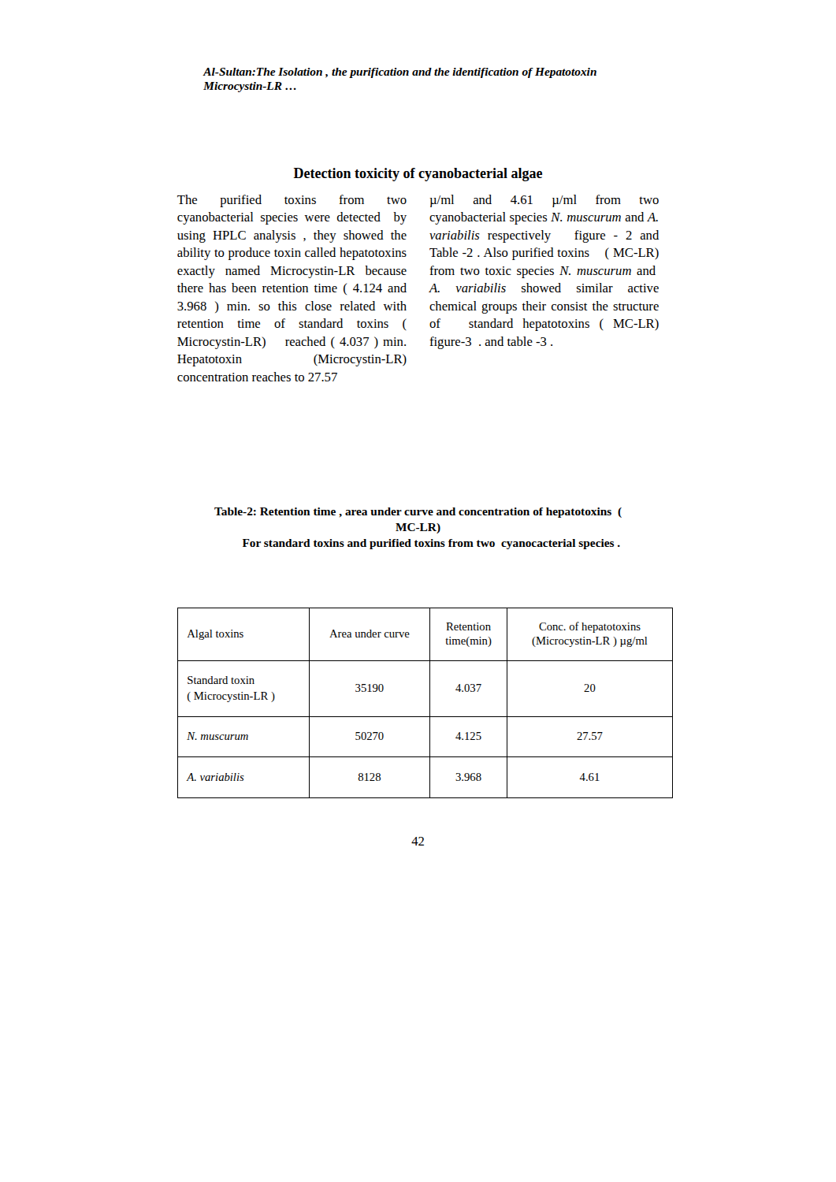Al-Sultan:The Isolation , the purification and the identification of Hepatotoxin Microcystin-LR …
Detection toxicity of cyanobacterial algae
The purified toxins from two cyanobacterial species were detected by using HPLC analysis , they showed the ability to produce toxin called hepatotoxins exactly named Microcystin-LR because there has been retention time ( 4.124 and 3.968 ) min. so this close related with retention time of standard toxins ( Microcystin-LR) reached ( 4.037 ) min. Hepatotoxin (Microcystin-LR) concentration reaches to 27.57
µ/ml and 4.61 µ/ml from two cyanobacterial species N. muscurum and A. variabilis respectively figure - 2 and Table -2 . Also purified toxins ( MC-LR) from two toxic species N. muscurum and A. variabilis showed similar active chemical groups their consist the structure of standard hepatotoxins ( MC-LR) figure-3 . and table -3 .
Table-2: Retention time , area under curve and concentration of hepatotoxins ( MC-LR) For standard toxins and purified toxins from two cyanocacterial species .
| Algal toxins | Area under curve | Retention time(min) | Conc. of hepatotoxins (Microcystin-LR ) µg/ml |
| --- | --- | --- | --- |
| Standard toxin ( Microcystin-LR ) | 35190 | 4.037 | 20 |
| N. muscurum | 50270 | 4.125 | 27.57 |
| A. variabilis | 8128 | 3.968 | 4.61 |
42